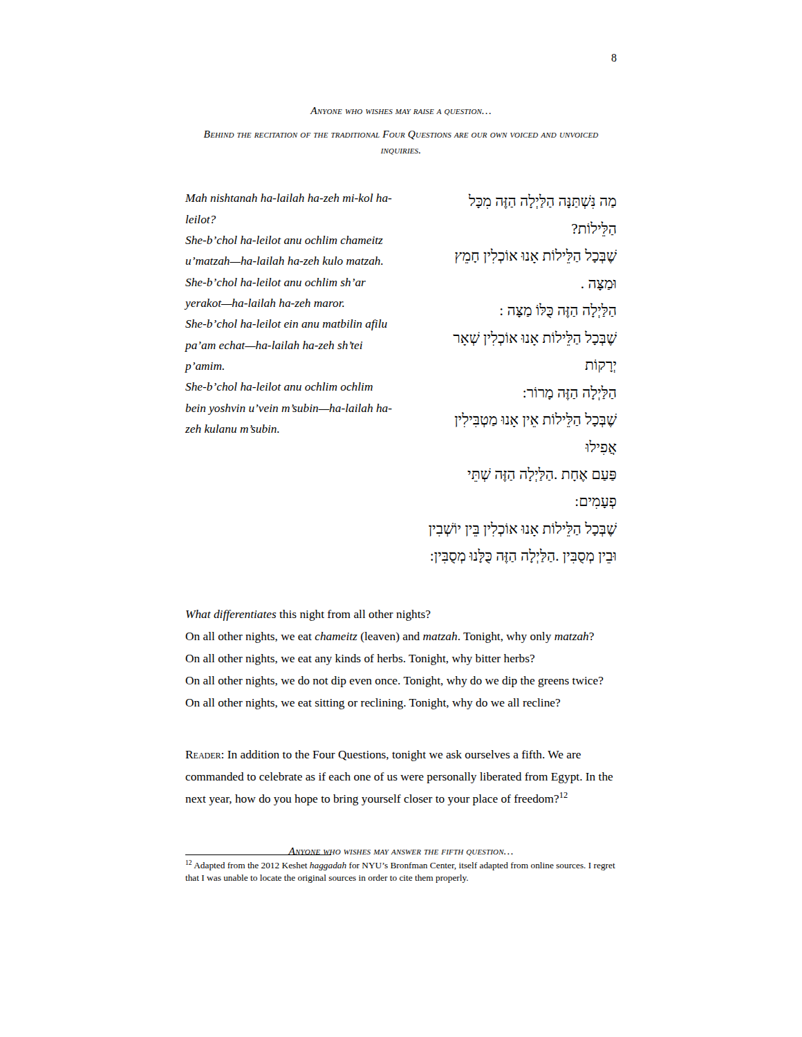8
Anyone who wishes may raise a question…
Behind the recitation of the traditional Four Questions are our own voiced and unvoiced inquiries.
Mah nishtanah ha-lailah ha-zeh mi-kol ha-leilot?
She-b’chol ha-leilot anu ochlim chameitz u’matzah—ha-lailah ha-zeh kulo matzah.
She-b’chol ha-leilot anu ochlim sh’ar yerakot—ha-lailah ha-zeh maror.
She-b’chol ha-leilot ein anu matbilin afilu pa’am echat—ha-lailah ha-zeh sh’tei p’amim.
She-b’chol ha-leilot anu ochlim ochlim bein yoshvin u’vein m’subin—ha-lailah ha-zeh kulanu m’subin.
מַה נִּשְׁתַּנָּה הַלַּיְלָה הַזֶּה מִכָּל הַלֵּילוֹת?
שֶׁבְּכָל הַלֵּילוֹת אָנוּ אוֹכְלִין חָמֵץ וּמַצָּה .
הַלַּיְלָה הַזֶּה כֻּלּוֹ מַצָּה :
שֶׁבְּכָל הַלֵּילוֹת אָנוּ אוֹכְלִין שְׁאָר יְרָקוֹת
הַלַּיְלָה הַזֶּה מָרוֹר:
שֶׁבְּכָל הַלֵּילוֹת אֵין אָנוּ מַטְבִּילִין אֲפִילוּ
פַּעַם אֶחָת .הַלַּיְלָה הַזֶּה שְׁתֵּי פְעָמִים:
שֶׁבְּכָל הַלֵּילוֹת אָנוּ אוֹכְלִין בֵּין יוֹשְׁבִין
וּבֵין מְסֻבִּין .הַלַּיְלָה הַזֶּה כֻּלָּנוּ מְסֻבִּין:
What differentiates this night from all other nights?
On all other nights, we eat chameitz (leaven) and matzah. Tonight, why only matzah?
On all other nights, we eat any kinds of herbs. Tonight, why bitter herbs?
On all other nights, we do not dip even once. Tonight, why do we dip the greens twice?
On all other nights, we eat sitting or reclining. Tonight, why do we all recline?
Reader: In addition to the Four Questions, tonight we ask ourselves a fifth. We are commanded to celebrate as if each one of us were personally liberated from Egypt. In the next year, how do you hope to bring yourself closer to your place of freedom?12
Anyone who wishes may answer the fifth question…
12 Adapted from the 2012 Keshet haggadah for NYU’s Bronfman Center, itself adapted from online sources. I regret that I was unable to locate the original sources in order to cite them properly.